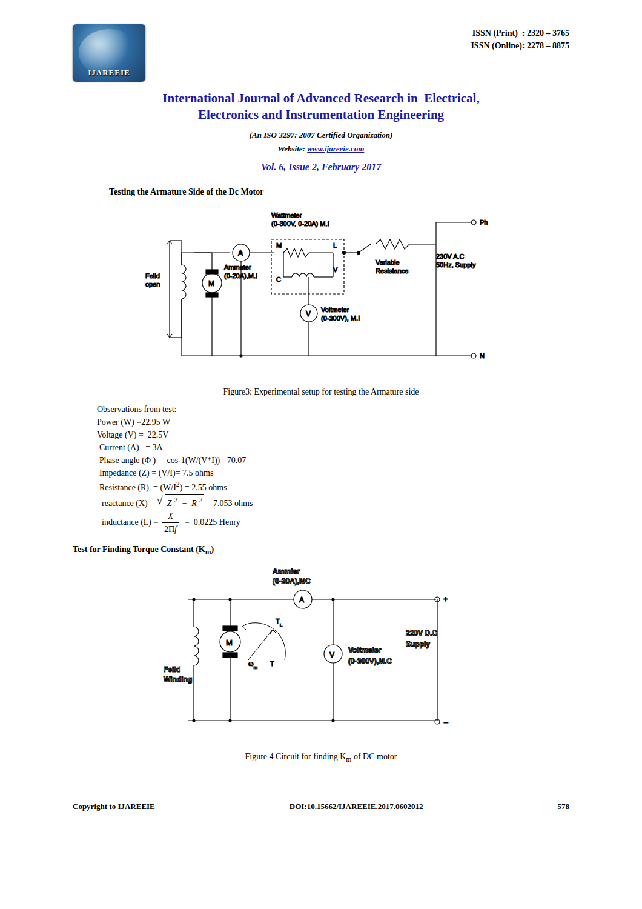IJAREEIE
ISSN (Print) : 2320 – 3765
ISSN (Online): 2278 – 8875
International Journal of Advanced Research in Electrical, Electronics and Instrumentation Engineering
(An ISO 3297: 2007 Certified Organization)
Website: www.ijareeie.com
Vol. 6, Issue 2, February 2017
Testing the Armature Side of the Dc Motor
Wattmeter (0-300V, 0-20A) M.I M L C V A Ammeter (0-20A),M.I Ph Variable Resistance 230V A.C 50Hz, Supply N V Voltmeter (0-300V), M.I M Feild open
Figure3: Experimental setup for testing the Armature side
Observations from test:
Power (W) =22.95 W
Voltage (V) = 22.5V
Current (A) = 3A
Phase angle (Φ ) = cos-1(W/(V*I))= 70.07
Impedance (Z) = (V/I)= 7.5 ohms
Resistance (R) = (W/I2) = 2.55 ohms
reactance (X) = Z 2 − R 2 = 7.053 ohms
inductance (L) = X 2Πf = 0.0225 Henry
Test for Finding Torque Constant (Km)
Ammter (0-20A),MC A + 220V D.C Supply − M Feild Winding TL ωm T V Voltmeter (0-300V),M.C
Figure 4 Circuit for finding Km of DC motor
Copyright to IJAREEIE
DOI:10.15662/IJAREEIE.2017.0602012
578